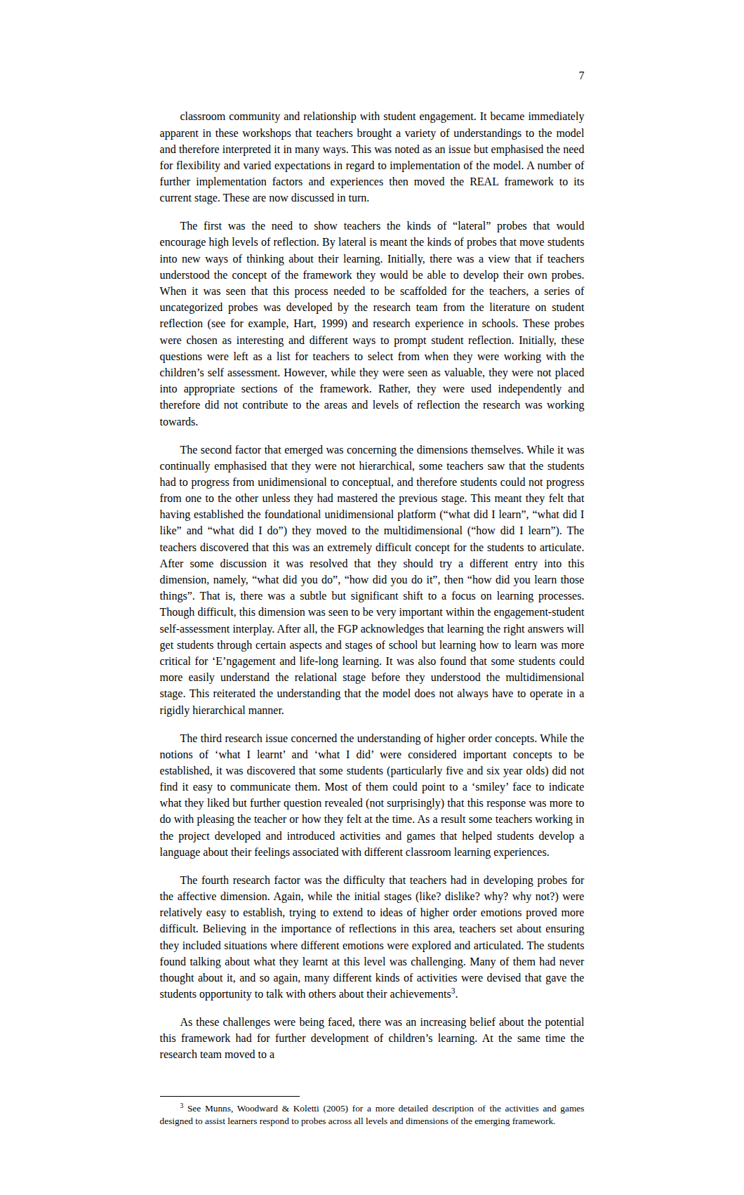7
classroom community and relationship with student engagement. It became immediately apparent in these workshops that teachers brought a variety of understandings to the model and therefore interpreted it in many ways. This was noted as an issue but emphasised the need for flexibility and varied expectations in regard to implementation of the model. A number of further implementation factors and experiences then moved the REAL framework to its current stage. These are now discussed in turn.
The first was the need to show teachers the kinds of “lateral” probes that would encourage high levels of reflection. By lateral is meant the kinds of probes that move students into new ways of thinking about their learning. Initially, there was a view that if teachers understood the concept of the framework they would be able to develop their own probes. When it was seen that this process needed to be scaffolded for the teachers, a series of uncategorized probes was developed by the research team from the literature on student reflection (see for example, Hart, 1999) and research experience in schools. These probes were chosen as interesting and different ways to prompt student reflection. Initially, these questions were left as a list for teachers to select from when they were working with the children’s self assessment. However, while they were seen as valuable, they were not placed into appropriate sections of the framework. Rather, they were used independently and therefore did not contribute to the areas and levels of reflection the research was working towards.
The second factor that emerged was concerning the dimensions themselves. While it was continually emphasised that they were not hierarchical, some teachers saw that the students had to progress from unidimensional to conceptual, and therefore students could not progress from one to the other unless they had mastered the previous stage. This meant they felt that having established the foundational unidimensional platform (“what did I learn”, “what did I like” and “what did I do”) they moved to the multidimensional (“how did I learn”). The teachers discovered that this was an extremely difficult concept for the students to articulate. After some discussion it was resolved that they should try a different entry into this dimension, namely, “what did you do”, “how did you do it”, then “how did you learn those things”. That is, there was a subtle but significant shift to a focus on learning processes. Though difficult, this dimension was seen to be very important within the engagement-student self-assessment interplay. After all, the FGP acknowledges that learning the right answers will get students through certain aspects and stages of school but learning how to learn was more critical for ‘E’ngagement and life-long learning. It was also found that some students could more easily understand the relational stage before they understood the multidimensional stage. This reiterated the understanding that the model does not always have to operate in a rigidly hierarchical manner.
The third research issue concerned the understanding of higher order concepts. While the notions of ‘what I learnt’ and ‘what I did’ were considered important concepts to be established, it was discovered that some students (particularly five and six year olds) did not find it easy to communicate them. Most of them could point to a ‘smiley’ face to indicate what they liked but further question revealed (not surprisingly) that this response was more to do with pleasing the teacher or how they felt at the time. As a result some teachers working in the project developed and introduced activities and games that helped students develop a language about their feelings associated with different classroom learning experiences.
The fourth research factor was the difficulty that teachers had in developing probes for the affective dimension. Again, while the initial stages (like? dislike? why? why not?) were relatively easy to establish, trying to extend to ideas of higher order emotions proved more difficult. Believing in the importance of reflections in this area, teachers set about ensuring they included situations where different emotions were explored and articulated. The students found talking about what they learnt at this level was challenging. Many of them had never thought about it, and so again, many different kinds of activities were devised that gave the students opportunity to talk with others about their achievements3.
As these challenges were being faced, there was an increasing belief about the potential this framework had for further development of children’s learning. At the same time the research team moved to a
3 See Munns, Woodward & Koletti (2005) for a more detailed description of the activities and games designed to assist learners respond to probes across all levels and dimensions of the emerging framework.